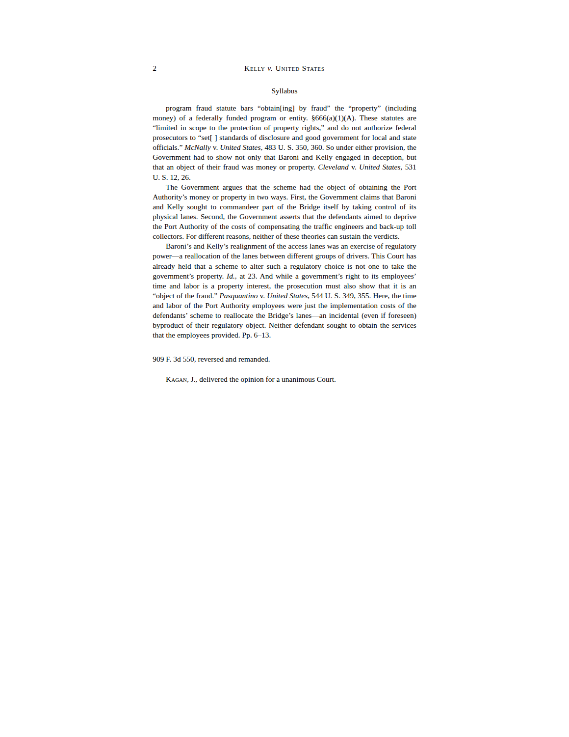2
Kelly v. United States
Syllabus
program fraud statute bars “obtain[ing] by fraud” the “property” (including money) of a federally funded program or entity. §666(a)(1)(A). These statutes are “limited in scope to the protection of property rights,” and do not authorize federal prosecutors to “set[ ] standards of disclosure and good government for local and state officials.” McNally v. United States, 483 U. S. 350, 360. So under either provision, the Government had to show not only that Baroni and Kelly engaged in deception, but that an object of their fraud was money or property. Cleveland v. United States, 531 U. S. 12, 26.
The Government argues that the scheme had the object of obtaining the Port Authority’s money or property in two ways. First, the Government claims that Baroni and Kelly sought to commandeer part of the Bridge itself by taking control of its physical lanes. Second, the Government asserts that the defendants aimed to deprive the Port Authority of the costs of compensating the traffic engineers and back-up toll collectors. For different reasons, neither of these theories can sustain the verdicts.
Baroni’s and Kelly’s realignment of the access lanes was an exercise of regulatory power—a reallocation of the lanes between different groups of drivers. This Court has already held that a scheme to alter such a regulatory choice is not one to take the government’s property. Id., at 23. And while a government’s right to its employees’ time and labor is a property interest, the prosecution must also show that it is an “object of the fraud.” Pasquantino v. United States, 544 U. S. 349, 355. Here, the time and labor of the Port Authority employees were just the implementation costs of the defendants’ scheme to reallocate the Bridge’s lanes—an incidental (even if foreseen) byproduct of their regulatory object. Neither defendant sought to obtain the services that the employees provided. Pp. 6–13.
909 F. 3d 550, reversed and remanded.
Kagan, J., delivered the opinion for a unanimous Court.